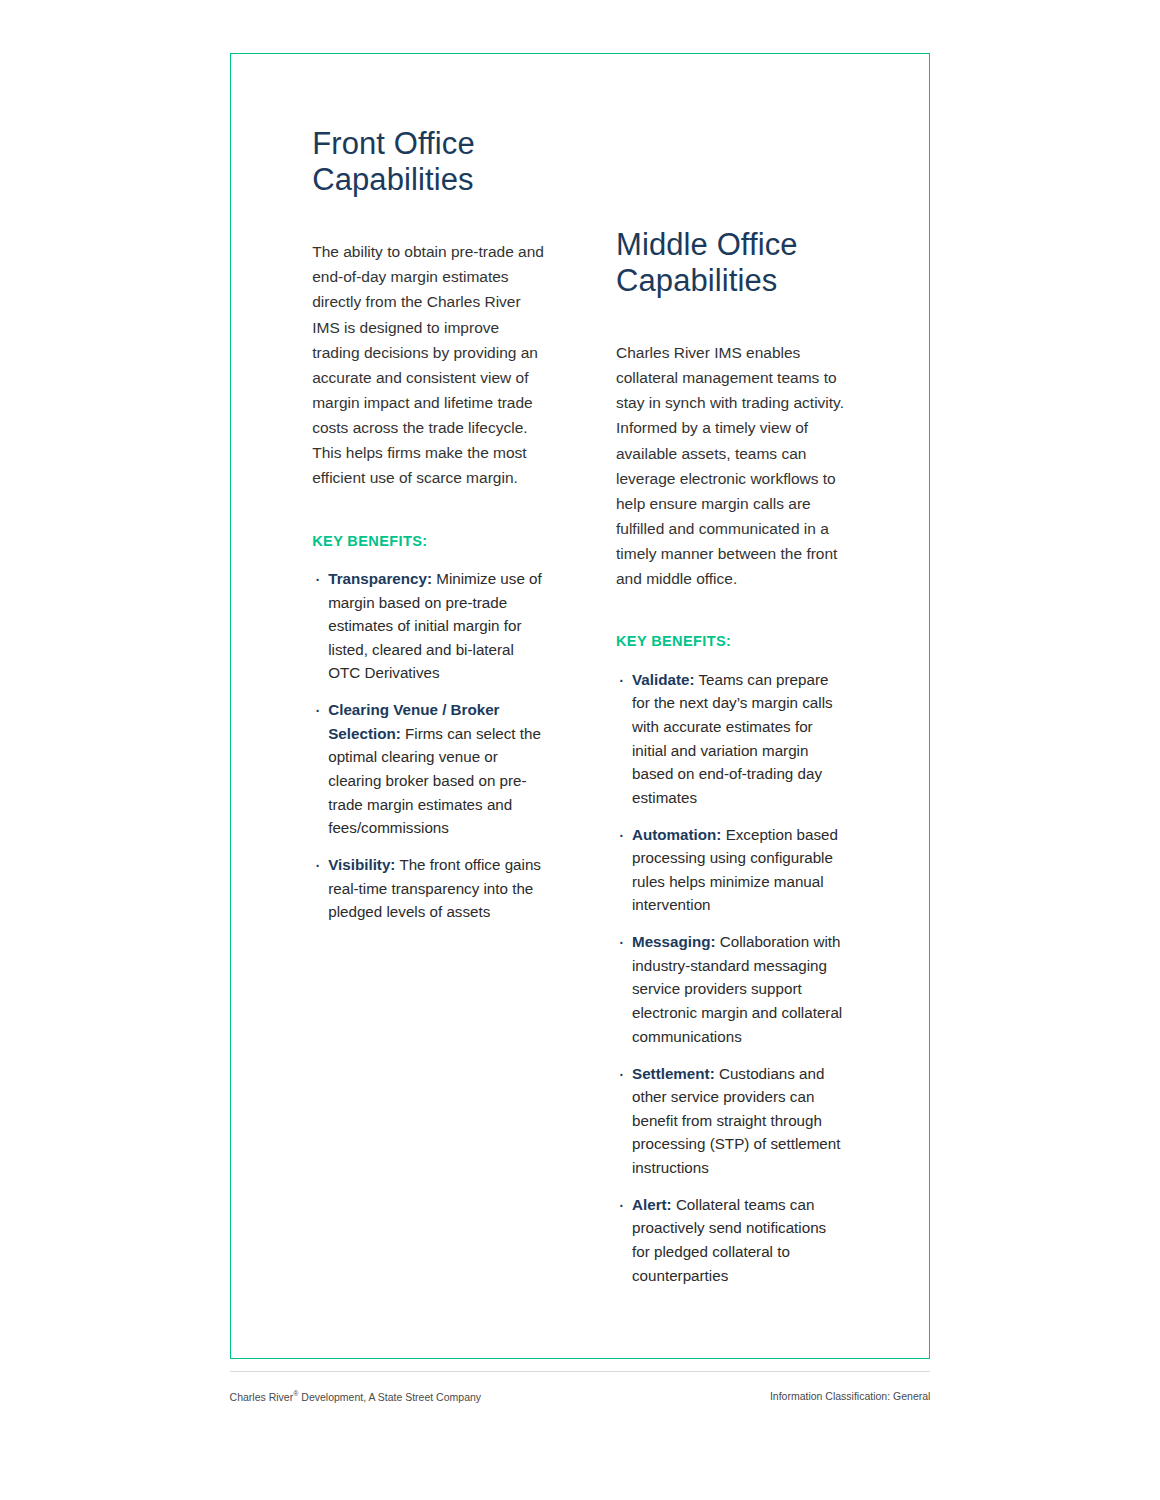Front Office
Capabilities
The ability to obtain pre-trade and end-of-day margin estimates directly from the Charles River IMS is designed to improve trading decisions by providing an accurate and consistent view of margin impact and lifetime trade costs across the trade lifecycle. This helps firms make the most efficient use of scarce margin.
Key Benefits:
Transparency: Minimize use of margin based on pre-trade estimates of initial margin for listed, cleared and bi-lateral OTC Derivatives
Clearing Venue / Broker Selection: Firms can select the optimal clearing venue or clearing broker based on pre-trade margin estimates and fees/commissions
Visibility: The front office gains real-time transparency into the pledged levels of assets
Middle Office
Capabilities
Charles River IMS enables collateral management teams to stay in synch with trading activity. Informed by a timely view of available assets, teams can leverage electronic workflows to help ensure margin calls are fulfilled and communicated in a timely manner between the front and middle office.
Key Benefits:
Validate: Teams can prepare for the next day’s margin calls with accurate estimates for initial and variation margin based on end-of-trading day estimates
Automation: Exception based processing using configurable rules helps minimize manual intervention
Messaging: Collaboration with industry-standard messaging service providers support electronic margin and collateral communications
Settlement: Custodians and other service providers can benefit from straight through processing (STP) of settlement instructions
Alert: Collateral teams can proactively send notifications for pledged collateral to counterparties
Charles River® Development, A State Street Company
Information Classification: General